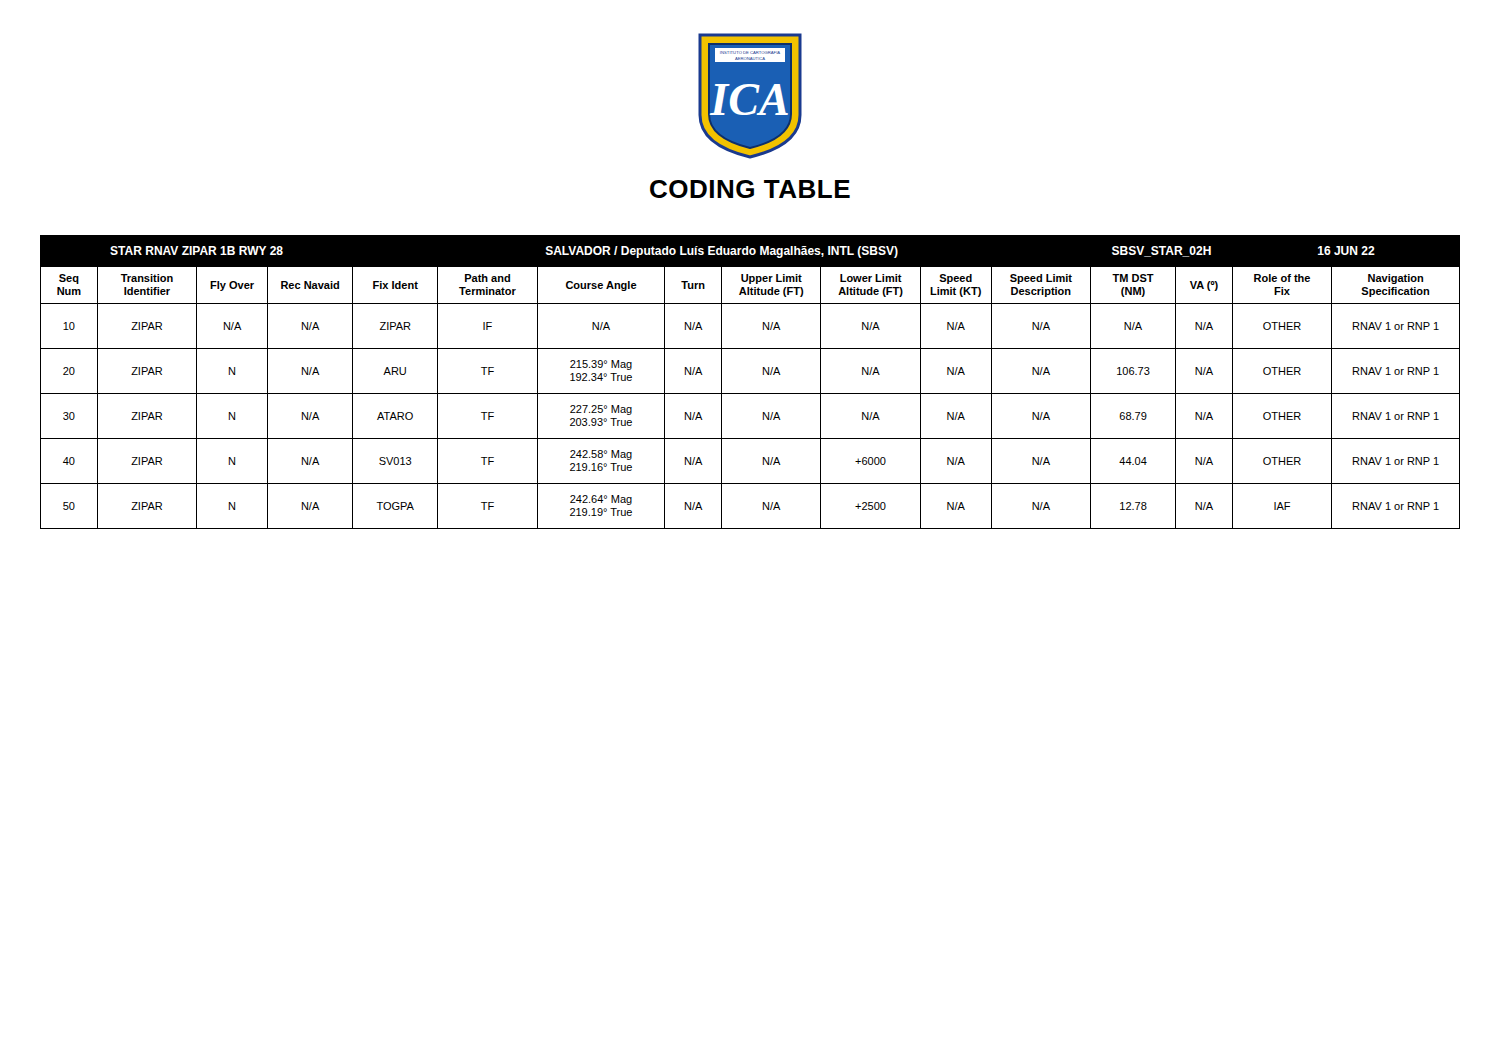INSTITUTO DE CARTOGRAFIA AERONÁUTICA ICA
CODING TABLE
| STAR RNAV ZIPAR 1B RWY 28 | SALVADOR / Deputado Luís Eduardo Magalhães, INTL (SBSV) | SBSV_STAR_02H | 16 JUN 22 |
| --- | --- | --- | --- |
| Seq Num | Transition Identifier | Fly Over | Rec Navaid | Fix Ident | Path and Terminator | Course Angle | Turn | Upper Limit Altitude (FT) | Lower Limit Altitude (FT) | Speed Limit (KT) | Speed Limit Description | TM DST (NM) | VA (º) | Role of the Fix | Navigation Specification |
| 10 | ZIPAR | N/A | N/A | ZIPAR | IF | N/A | N/A | N/A | N/A | N/A | N/A | N/A | N/A | OTHER | RNAV 1 or RNP 1 |
| 20 | ZIPAR | N | N/A | ARU | TF | 215.39° Mag 192.34° True | N/A | N/A | N/A | N/A | N/A | 106.73 | N/A | OTHER | RNAV 1 or RNP 1 |
| 30 | ZIPAR | N | N/A | ATARO | TF | 227.25° Mag 203.93° True | N/A | N/A | N/A | N/A | N/A | 68.79 | N/A | OTHER | RNAV 1 or RNP 1 |
| 40 | ZIPAR | N | N/A | SV013 | TF | 242.58° Mag 219.16° True | N/A | N/A | +6000 | N/A | N/A | 44.04 | N/A | OTHER | RNAV 1 or RNP 1 |
| 50 | ZIPAR | N | N/A | TOGPA | TF | 242.64° Mag 219.19° True | N/A | N/A | +2500 | N/A | N/A | 12.78 | N/A | IAF | RNAV 1 or RNP 1 |